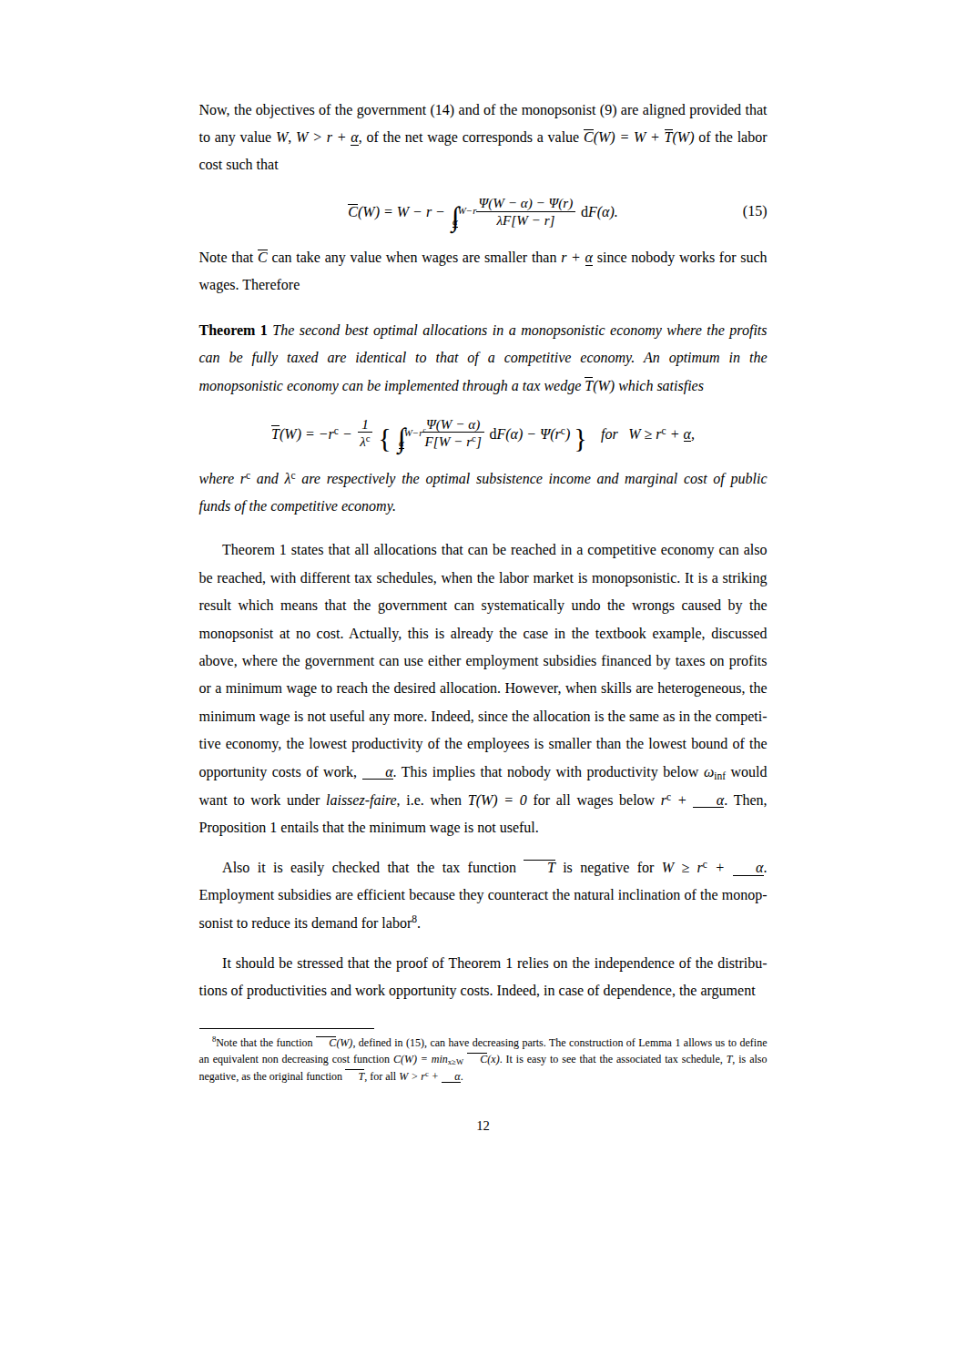Now, the objectives of the government (14) and of the monopsonist (9) are aligned provided that to any value W, W > r + α, of the net wage corresponds a value C(W) = W + T(W) of the labor cost such that
C(W) = W − r − ∫W−r α Ψ(W − α) − Ψ(r) λF[W − r] d F(α). (15)
Note that C can take any value when wages are smaller than r + α since nobody works for such wages. Therefore
Theorem 1 The second best optimal allocations in a monopsonistic economy where the profits can be fully taxed are identical to that of a competitive economy. An optimum in the monopsonistic economy can be implemented through a tax wedge T(W) which satisfies
T(W) = −rc − 1 λc { ∫W−rc α Ψ(W − α) F[W − rc] d F(α) − Ψ(rc) } for W ≥ rc + α,
where rc and λc are respectively the optimal subsistence income and marginal cost of public funds of the competitive economy.
Theorem 1 states that all allocations that can be reached in a competitive economy can also be reached, with different tax schedules, when the labor market is monopsonistic. It is a striking result which means that the government can systematically undo the wrongs caused by the monopsonist at no cost. Actually, this is already the case in the textbook example, discussed above, where the government can use either employment subsidies financed by taxes on profits or a minimum wage to reach the desired allocation. However, when skills are heterogeneous, the minimum wage is not useful any more. Indeed, since the allocation is the same as in the competitive economy, the lowest productivity of the employees is smaller than the lowest bound of the opportunity costs of work, α. This implies that nobody with productivity below ωinf would want to work under laissez-faire, i.e. when T(W) = 0 for all wages below rc + α. Then, Proposition 1 entails that the minimum wage is not useful.
Also it is easily checked that the tax function T is negative for W ≥ rc + α. Employment subsidies are efficient because they counteract the natural inclination of the monopsonist to reduce its demand for labor8.
It should be stressed that the proof of Theorem 1 relies on the independence of the distributions of productivities and work opportunity costs. Indeed, in case of dependence, the argument
8Note that the function C(W), defined in (15), can have decreasing parts. The construction of Lemma 1 allows us to define an equivalent non decreasing cost function C(W) = minx≥W C(x). It is easy to see that the associated tax schedule, T, is also negative, as the original function T, for all W > rc + α.
12